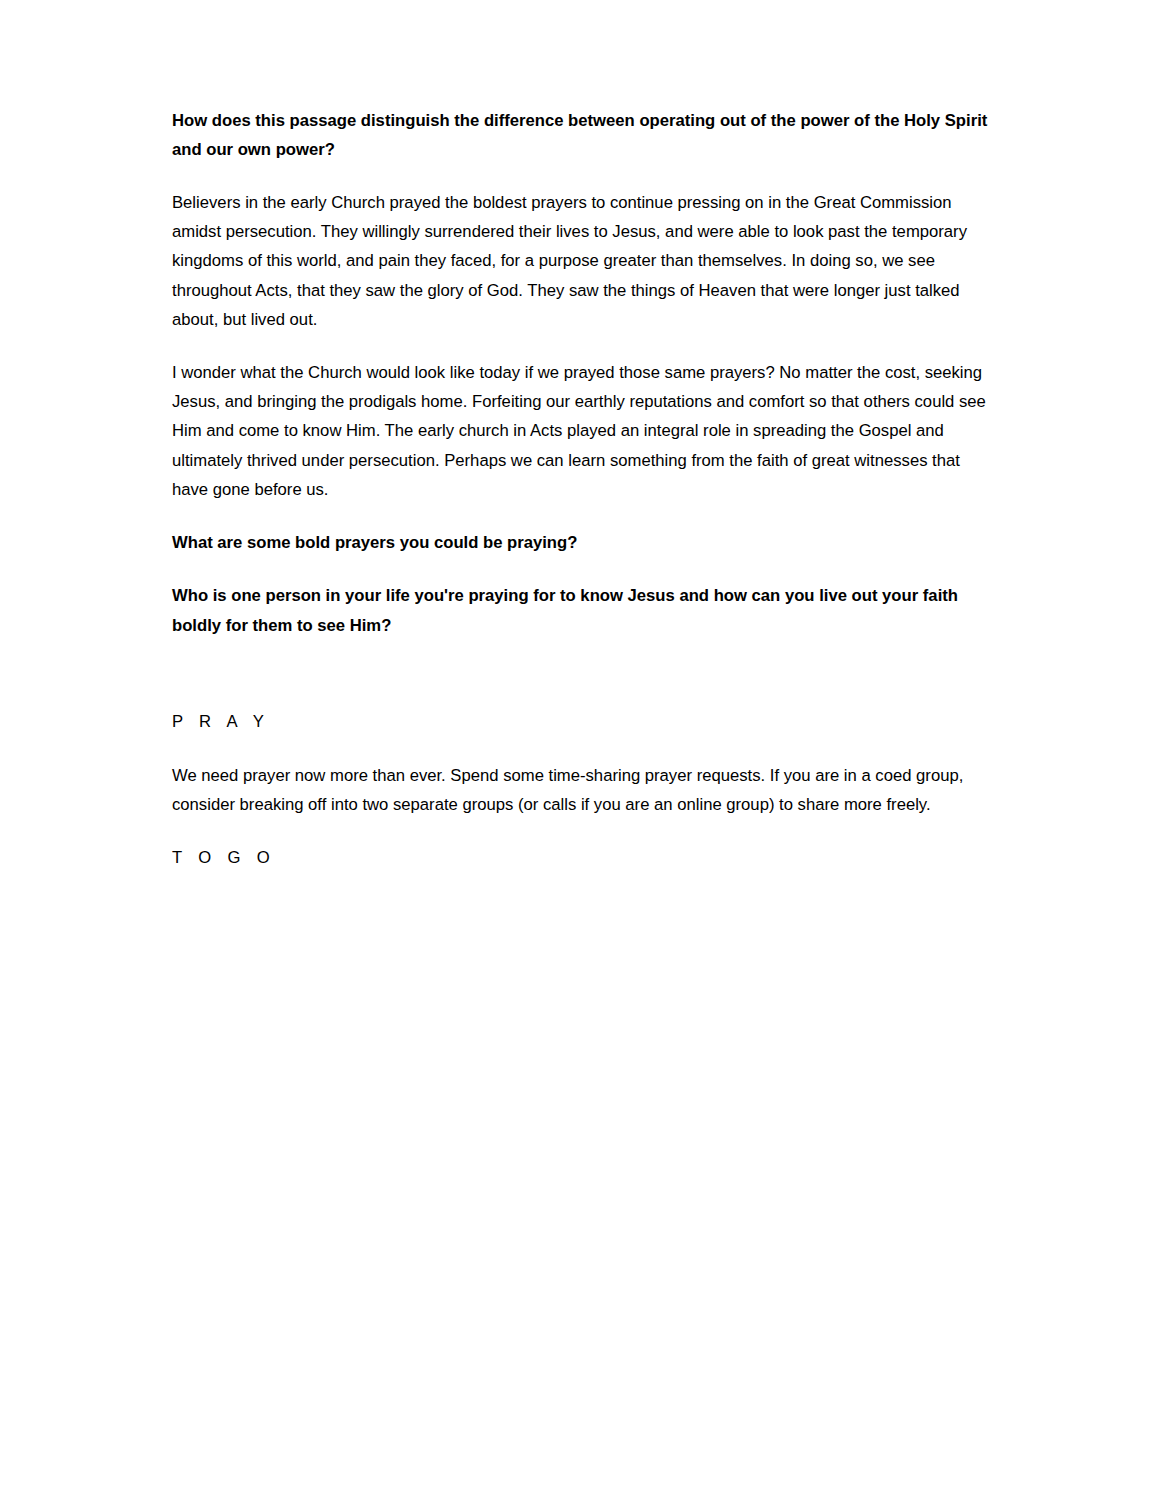How does this passage distinguish the difference between operating out of the power of the Holy Spirit and our own power?
Believers in the early Church prayed the boldest prayers to continue pressing on in the Great Commission amidst persecution. They willingly surrendered their lives to Jesus, and were able to look past the temporary kingdoms of this world, and pain they faced, for a purpose greater than themselves. In doing so, we see throughout Acts, that they saw the glory of God. They saw the things of Heaven that were longer just talked about, but lived out.
I wonder what the Church would look like today if we prayed those same prayers? No matter the cost, seeking Jesus, and bringing the prodigals home. Forfeiting our earthly reputations and comfort so that others could see Him and come to know Him. The early church in Acts played an integral role in spreading the Gospel and ultimately thrived under persecution. Perhaps we can learn something from the faith of great witnesses that have gone before us.
What are some bold prayers you could be praying?
Who is one person in your life you're praying for to know Jesus and how can you live out your faith boldly for them to see Him?
P R A Y
We need prayer now more than ever. Spend some time-sharing prayer requests. If you are in a coed group, consider breaking off into two separate groups (or calls if you are an online group) to share more freely.
T O G O